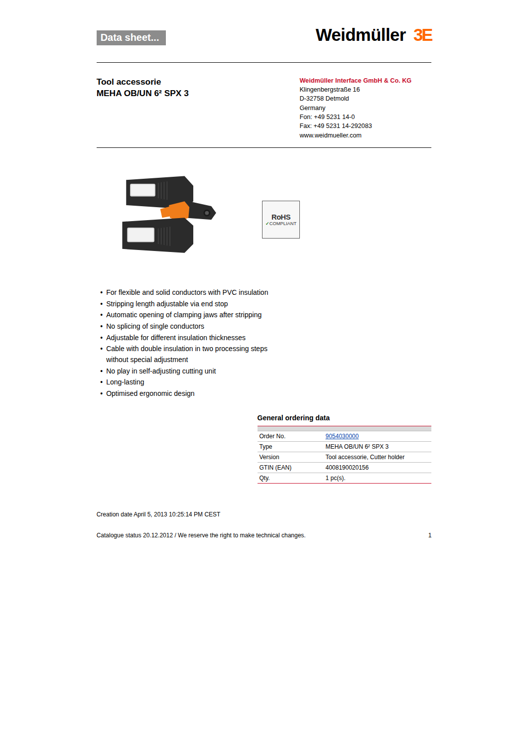Weidmüller 3 E
Data sheet...
Tool accessorie
MEHA OB/UN 6² SPX 3
Weidmüller Interface GmbH & Co. KG
Klingenbergstraße 16
D-32758 Detmold
Germany
Fon: +49 5231 14-0
Fax: +49 5231 14-292083
www.weidmueller.com
RoHS
✓COMPLIANT
For flexible and solid conductors with PVC insulation
Stripping length adjustable via end stop
Automatic opening of clamping jaws after stripping
No splicing of single conductors
Adjustable for different insulation thicknesses
Cable with double insulation in two processing stepswithout special adjustment
No play in self-adjusting cutting unit
Long-lasting
Optimised ergonomic design
General ordering data
| Order No. | 9054030000 |
| Type | MEHA OB/UN 6² SPX 3 |
| Version | Tool accessorie, Cutter holder |
| GTIN (EAN) | 4008190020156 |
| Qty. | 1 pc(s). |
Creation date April 5, 2013 10:25:14 PM CEST
Catalogue status 20.12.2012 / We reserve the right to make technical changes. 1